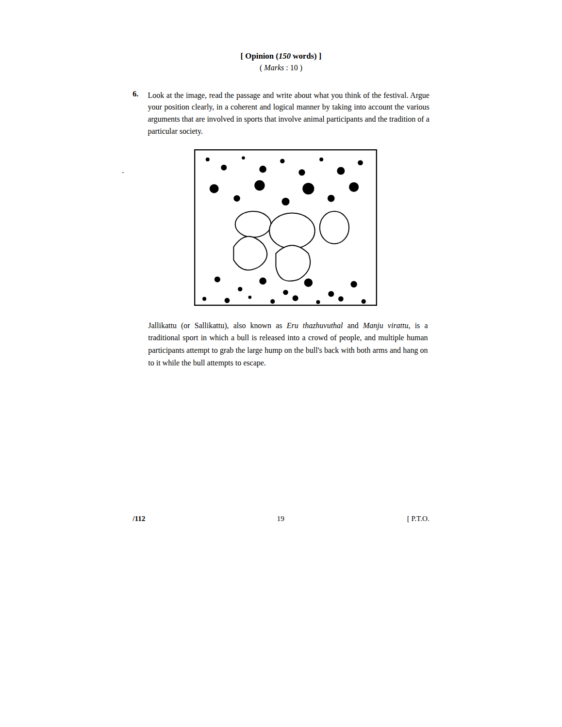[ Opinion (150 words) ]
( Marks : 10 )
6.
Look at the image, read the passage and write about what you think of the festival. Argue your position clearly, in a coherent and logical manner by taking into account the various arguments that are involved in sports that involve animal participants and the tradition of a particular society.
.
Jallikattu (or Sallikattu), also known as Eru thazhuvuthal and Manju virattu, is a traditional sport in which a bull is released into a crowd of people, and multiple human participants attempt to grab the large hump on the bull's back with both arms and hang on to it while the bull attempts to escape.
/112
19
[ P.T.O.